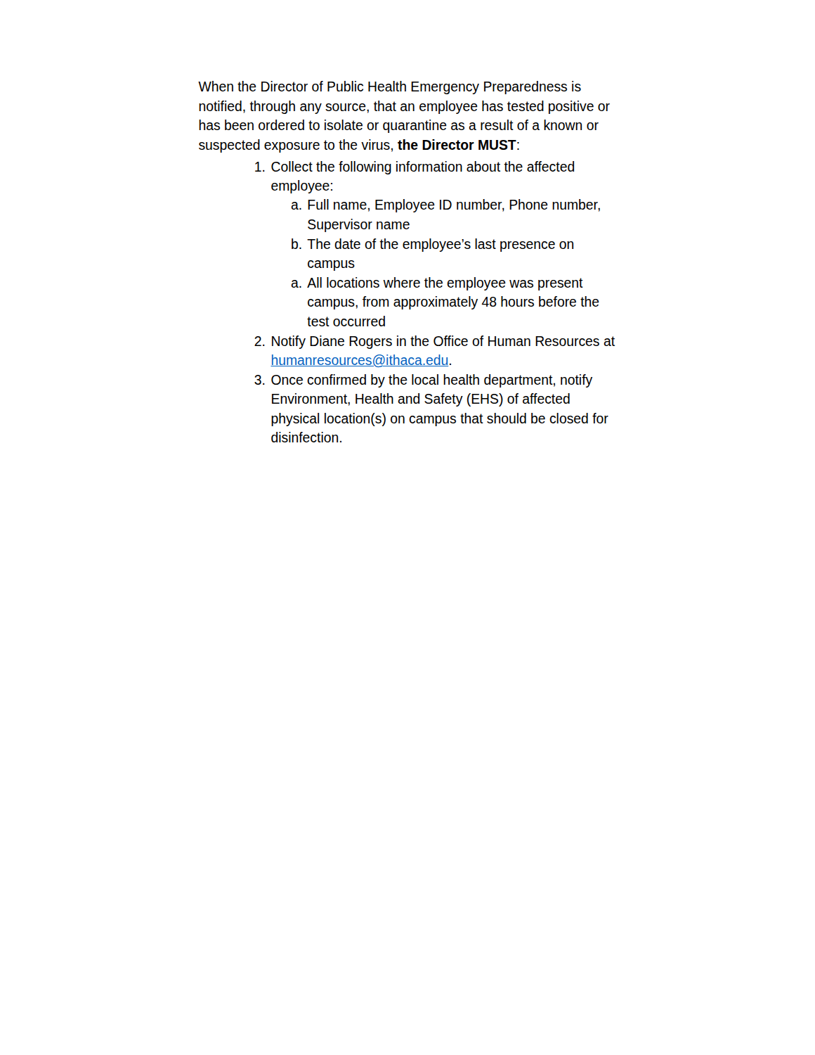When the Director of Public Health Emergency Preparedness is notified, through any source, that an employee has tested positive or has been ordered to isolate or quarantine as a result of a known or suspected exposure to the virus, the Director MUST:
Collect the following information about the affected employee:
Full name, Employee ID number, Phone number, Supervisor name
The date of the employee’s last presence on campus
All locations where the employee was present campus, from approximately 48 hours before the test occurred
Notify Diane Rogers in the Office of Human Resources at humanresources@ithaca.edu.
Once confirmed by the local health department, notify Environment, Health and Safety (EHS) of affected physical location(s) on campus that should be closed for disinfection.